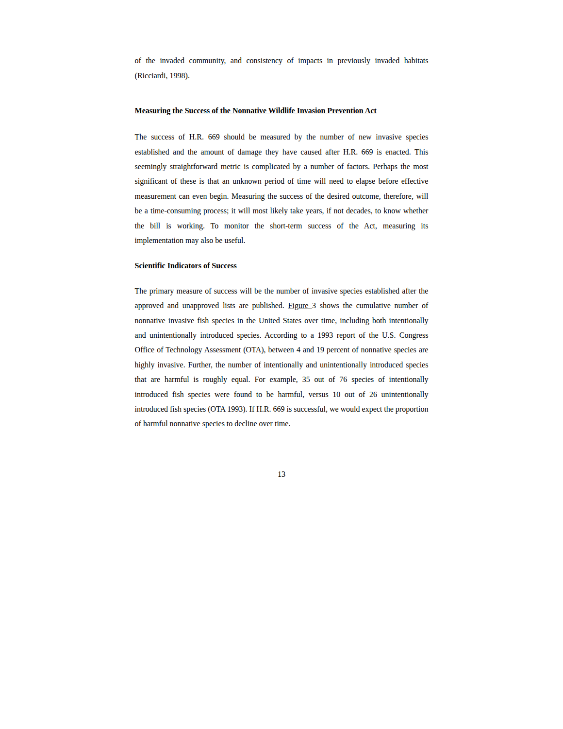of the invaded community, and consistency of impacts in previously invaded habitats (Ricciardi, 1998).
Measuring the Success of the Nonnative Wildlife Invasion Prevention Act
The success of H.R. 669 should be measured by the number of new invasive species established and the amount of damage they have caused after H.R. 669 is enacted. This seemingly straightforward metric is complicated by a number of factors. Perhaps the most significant of these is that an unknown period of time will need to elapse before effective measurement can even begin. Measuring the success of the desired outcome, therefore, will be a time-consuming process; it will most likely take years, if not decades, to know whether the bill is working. To monitor the short-term success of the Act, measuring its implementation may also be useful.
Scientific Indicators of Success
The primary measure of success will be the number of invasive species established after the approved and unapproved lists are published. Figure 3 shows the cumulative number of nonnative invasive fish species in the United States over time, including both intentionally and unintentionally introduced species. According to a 1993 report of the U.S. Congress Office of Technology Assessment (OTA), between 4 and 19 percent of nonnative species are highly invasive. Further, the number of intentionally and unintentionally introduced species that are harmful is roughly equal. For example, 35 out of 76 species of intentionally introduced fish species were found to be harmful, versus 10 out of 26 unintentionally introduced fish species (OTA 1993). If H.R. 669 is successful, we would expect the proportion of harmful nonnative species to decline over time.
13